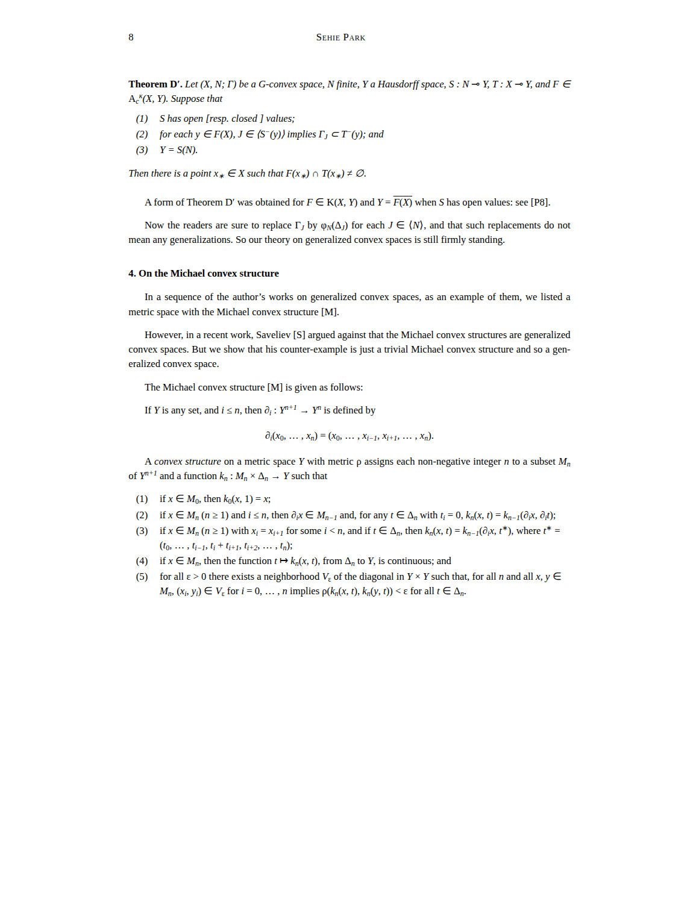8 Sehie Park
Theorem D′. Let (X, N; Γ) be a G-convex space, N finite, Y a Hausdorff space, S : N ⊸ Y, T : X ⊸ Y, and F ∈ Acκ(X, Y). Suppose that
(1) S has open [resp. closed ] values;
(2) for each y ∈ F(X), J ∈ ⟨S−(y)⟩ implies ΓJ ⊂ T−(y); and
(3) Y = S(N).
Then there is a point x∗ ∈ X such that F(x∗) ∩ T(x∗) ≠ ∅.
A form of Theorem D′ was obtained for F ∈ K(X, Y) and Y = F(X) when S has open values: see [P8].
Now the readers are sure to replace ΓJ by φN(ΔJ) for each J ∈ ⟨N⟩, and that such replacements do not mean any generalizations. So our theory on generalized convex spaces is still firmly standing.
4. On the Michael convex structure
In a sequence of the author’s works on generalized convex spaces, as an example of them, we listed a metric space with the Michael convex structure [M].
However, in a recent work, Saveliev [S] argued against that the Michael convex structures are generalized convex spaces. But we show that his counter-example is just a trivial Michael convex structure and so a generalized convex space.
The Michael convex structure [M] is given as follows:
If Y is any set, and i ≤ n, then ∂i : Yn+1 → Yn is defined by
∂i(x0, … , xn) = (x0, … , xi−1, xi+1, … , xn).
A convex structure on a metric space Y with metric ρ assigns each non-negative integer n to a subset Mn of Yn+1 and a function kn : Mn × Δn → Y such that
(1) if x ∈ M0, then k0(x, 1) = x;
(2) if x ∈ Mn (n ≥ 1) and i ≤ n, then ∂ix ∈ Mn−1 and, for any t ∈ Δn with ti = 0, kn(x, t) = kn−1(∂ix, ∂it);
(3) if x ∈ Mn (n ≥ 1) with xi = xi+1 for some i < n, and if t ∈ Δn, then kn(x, t) = kn−1(∂ix, t∗), where t∗ = (t0, … , ti−1, ti + ti+1, ti+2, … , tn);
(4) if x ∈ Mn, then the function t ↦ kn(x, t), from Δn to Y, is continuous; and
(5) for all ε > 0 there exists a neighborhood Vε of the diagonal in Y × Y such that, for all n and all x, y ∈ Mn, (xi, yi) ∈ Vε for i = 0, … , n implies ρ(kn(x, t), kn(y, t)) < ε for all t ∈ Δn.